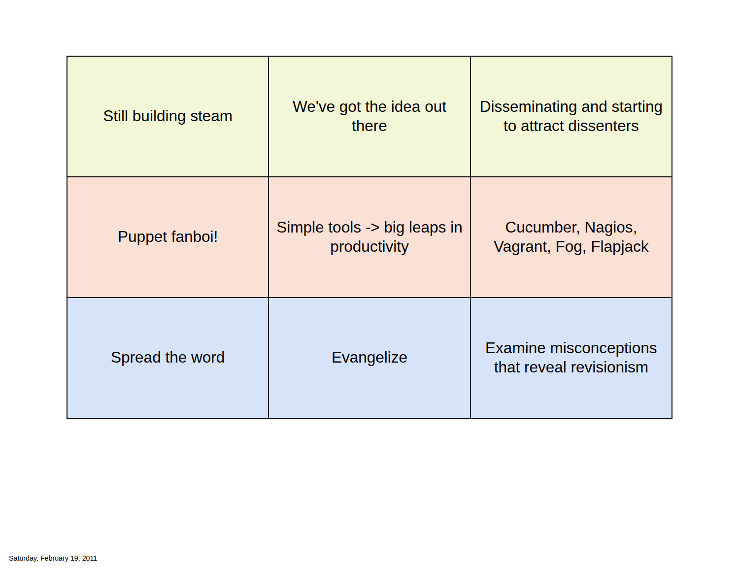| Still building steam | We've got the idea out there | Disseminating and starting to attract dissenters |
| Puppet fanboi! | Simple tools -> big leaps in productivity | Cucumber, Nagios, Vagrant, Fog, Flapjack |
| Spread the word | Evangelize | Examine misconceptions that reveal revisionism |
Saturday, February 19, 2011